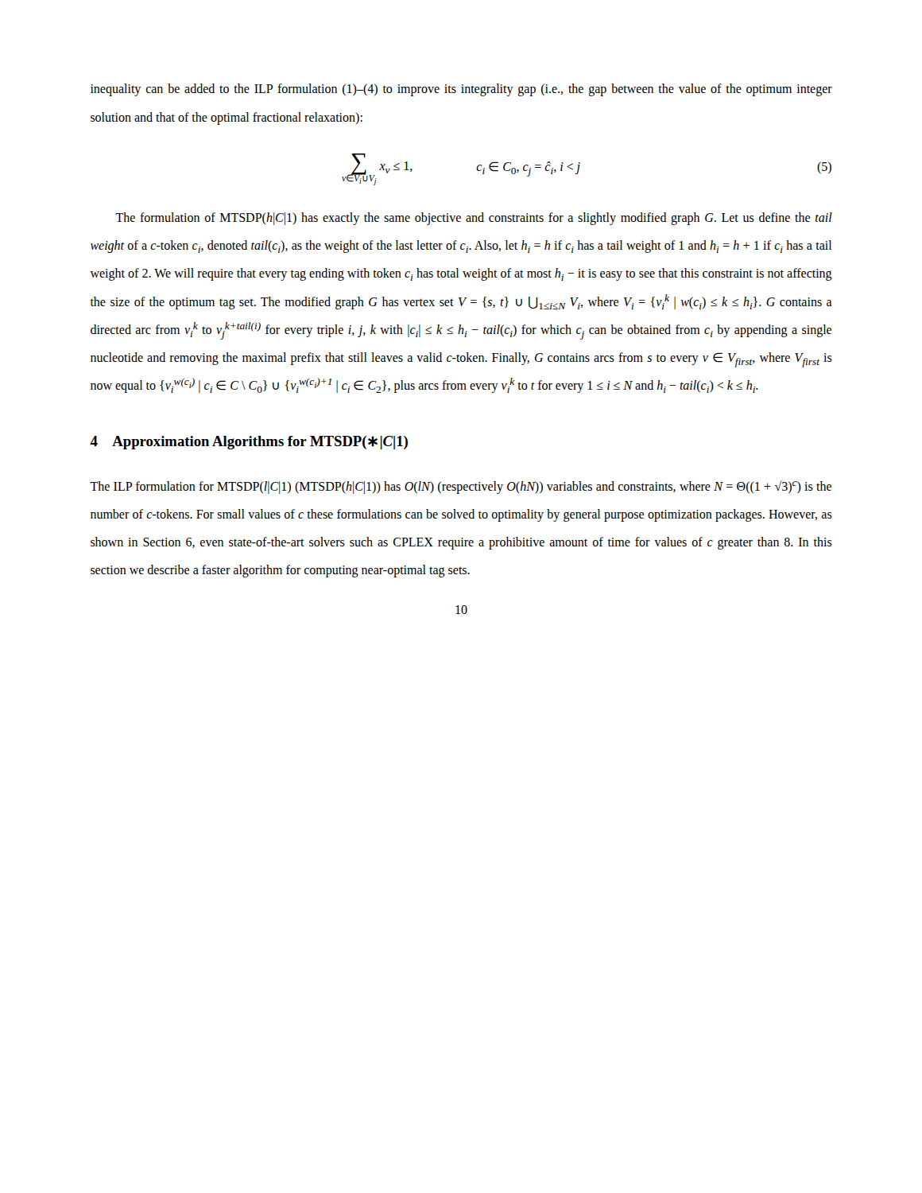inequality can be added to the ILP formulation (1)–(4) to improve its integrality gap (i.e., the gap between the value of the optimum integer solution and that of the optimal fractional relaxation):
∑v∈Vi∪Vj xv ≤ 1, ci ∈ C0, cj = ĉi, i < j
(5)
The formulation of MTSDP(h|C|1) has exactly the same objective and constraints for a slightly modified graph G. Let us define the tail weight of a c-token ci, denoted tail(ci), as the weight of the last letter of ci. Also, let hi = h if ci has a tail weight of 1 and hi = h + 1 if ci has a tail weight of 2. We will require that every tag ending with token ci has total weight of at most hi − it is easy to see that this constraint is not affecting the size of the optimum tag set. The modified graph G has vertex set V = {s, t} ∪ ⋃1≤i≤N Vi, where Vi = {vik | w(ci) ≤ k ≤ hi}. G contains a directed arc from vik to vjk+tail(i) for every triple i, j, k with |ci| ≤ k ≤ hi − tail(ci) for which cj can be obtained from ci by appending a single nucleotide and removing the maximal prefix that still leaves a valid c-token. Finally, G contains arcs from s to every v ∈ Vfirst, where Vfirst is now equal to {viw(ci) | ci ∈ C \ C0} ∪ {viw(ci)+1 | ci ∈ C2}, plus arcs from every vik to t for every 1 ≤ i ≤ N and hi − tail(ci) < k ≤ hi.
4 Approximation Algorithms for MTSDP(∗|C|1)
The ILP formulation for MTSDP(l|C|1) (MTSDP(h|C|1)) has O(lN) (respectively O(hN)) variables and constraints, where N = Θ((1 + √3)c) is the number of c-tokens. For small values of c these formulations can be solved to optimality by general purpose optimization packages. However, as shown in Section 6, even state-of-the-art solvers such as CPLEX require a prohibitive amount of time for values of c greater than 8. In this section we describe a faster algorithm for computing near-optimal tag sets.
10